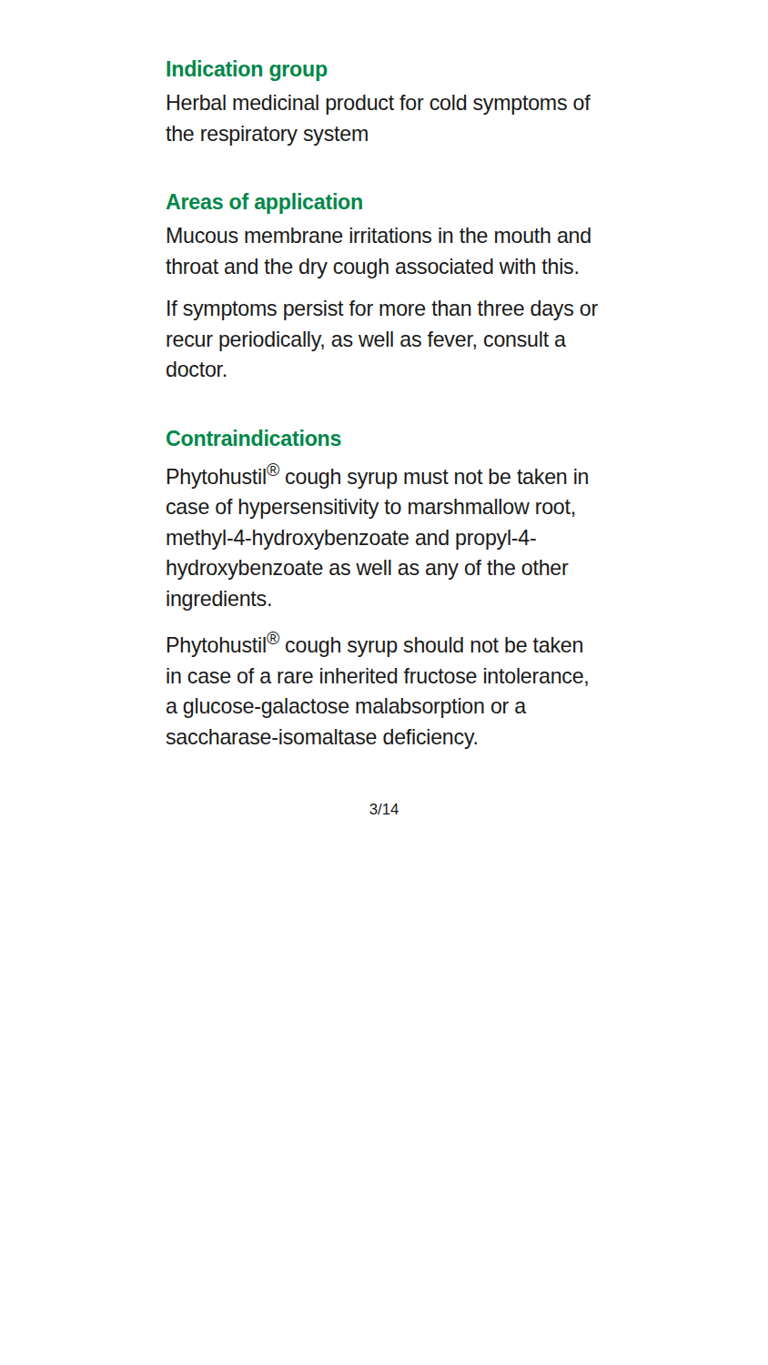Indication group
Herbal medicinal product for cold symptoms of the respiratory system
Areas of application
Mucous membrane irritations in the mouth and throat and the dry cough associated with this.
If symptoms persist for more than three days or recur periodically, as well as fever, consult a doctor.
Contraindications
Phytohustil® cough syrup must not be taken in case of hypersensitivity to marshmallow root, methyl-4-hydroxybenzoate and propyl-4-hydroxybenzoate as well as any of the other ingredients.
Phytohustil® cough syrup should not be taken in case of a rare inherited fructose intolerance, a glucose-galactose malabsorption or a saccharase-isomaltase deficiency.
3/14